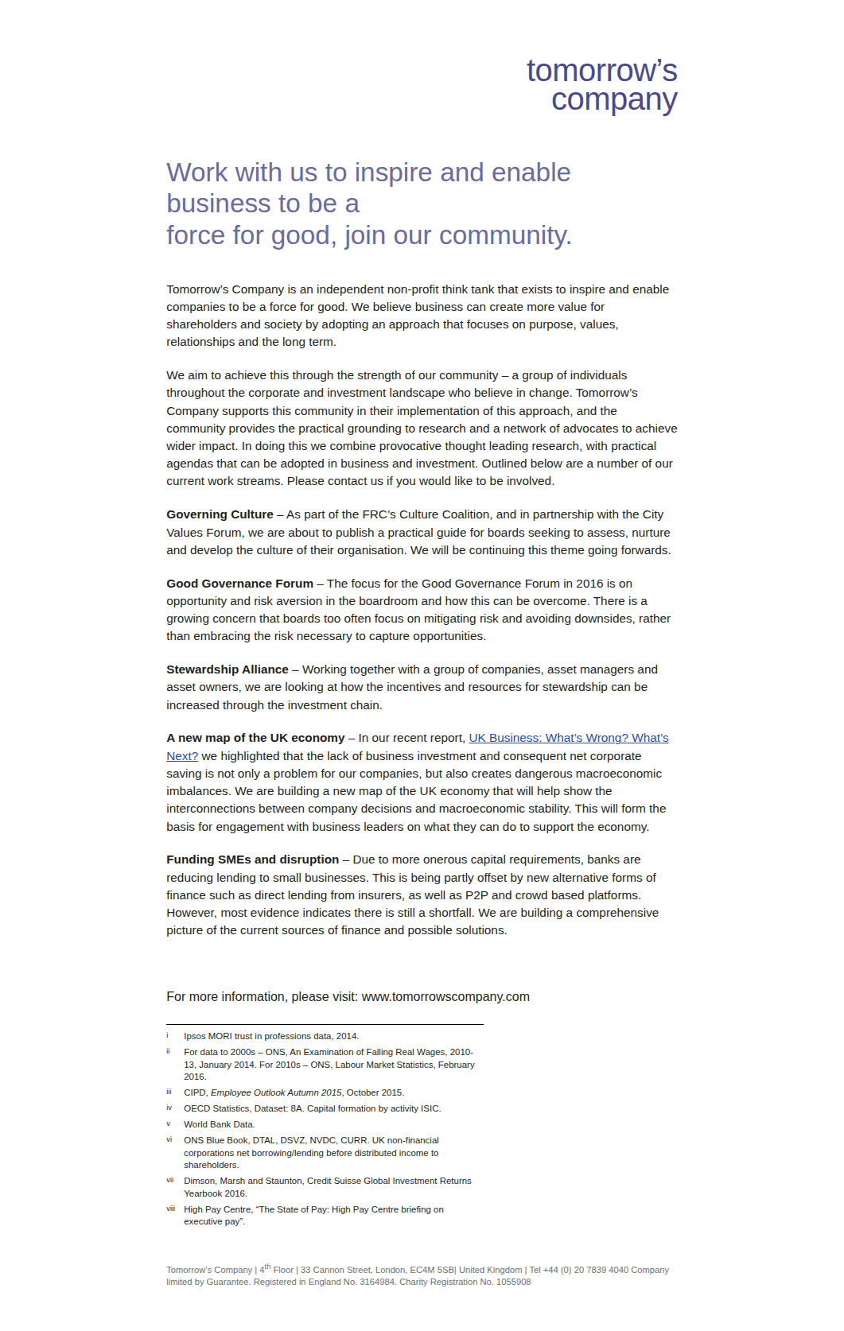tomorrow’s company
Work with us to inspire and enable business to be a
force for good, join our community.
Tomorrow’s Company is an independent non-profit think tank that exists to inspire and enable companies to be a force for good. We believe business can create more value for shareholders and society by adopting an approach that focuses on purpose, values, relationships and the long term.
We aim to achieve this through the strength of our community – a group of individuals throughout the corporate and investment landscape who believe in change. Tomorrow’s Company supports this community in their implementation of this approach, and the community provides the practical grounding to research and a network of advocates to achieve wider impact. In doing this we combine provocative thought leading research, with practical agendas that can be adopted in business and investment. Outlined below are a number of our current work streams. Please contact us if you would like to be involved.
Governing Culture – As part of the FRC’s Culture Coalition, and in partnership with the City Values Forum, we are about to publish a practical guide for boards seeking to assess, nurture and develop the culture of their organisation. We will be continuing this theme going forwards.
Good Governance Forum – The focus for the Good Governance Forum in 2016 is on opportunity and risk aversion in the boardroom and how this can be overcome. There is a growing concern that boards too often focus on mitigating risk and avoiding downsides, rather than embracing the risk necessary to capture opportunities.
Stewardship Alliance – Working together with a group of companies, asset managers and asset owners, we are looking at how the incentives and resources for stewardship can be increased through the investment chain.
A new map of the UK economy – In our recent report, UK Business: What’s Wrong? What’s Next? we highlighted that the lack of business investment and consequent net corporate saving is not only a problem for our companies, but also creates dangerous macroeconomic imbalances. We are building a new map of the UK economy that will help show the interconnections between company decisions and macroeconomic stability. This will form the basis for engagement with business leaders on what they can do to support the economy.
Funding SMEs and disruption – Due to more onerous capital requirements, banks are reducing lending to small businesses. This is being partly offset by new alternative forms of finance such as direct lending from insurers, as well as P2P and crowd based platforms. However, most evidence indicates there is still a shortfall. We are building a comprehensive picture of the current sources of finance and possible solutions.
For more information, please visit: www.tomorrowscompany.com
| i | Ipsos MORI trust in professions data, 2014. |
| ii | For data to 2000s – ONS, An Examination of Falling Real Wages, 2010-13, January 2014. For 2010s – ONS, Labour Market Statistics, February 2016. |
| iii | CIPD, Employee Outlook Autumn 2015 , October 2015. |
| iv | OECD Statistics, Dataset: 8A. Capital formation by activity ISIC. |
| v | World Bank Data. |
| vi | ONS Blue Book, DTAL, DSVZ, NVDC, CURR. UK non-financial corporations net borrowing/lending before distributed income to shareholders. |
| vii | Dimson, Marsh and Staunton, Credit Suisse Global Investment Returns Yearbook 2016. |
| viii | High Pay Centre, “The State of Pay: High Pay Centre briefing on executive pay”. |
Tomorrow’s Company | 4th Floor | 33 Cannon Street, London, EC4M 5SB| United Kingdom | Tel +44 (0) 20 7839 4040 Company limited by Guarantee. Registered in England No. 3164984. Charity Registration No. 1055908